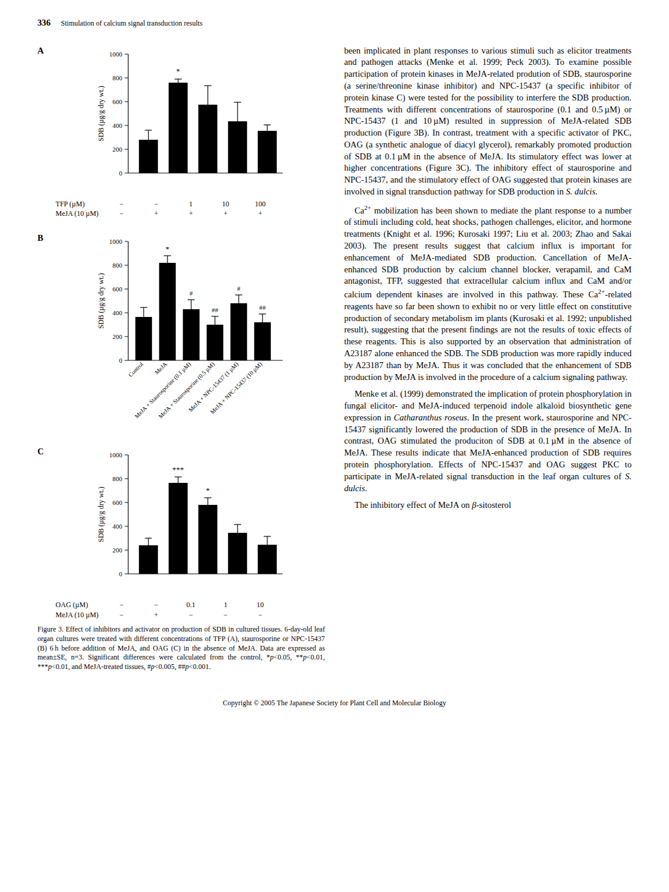336 Stimulation of calcium signal transduction results
A
0 200 400 600 800 1000 SDB (µg/g dry wt.) *
| TFP (µM) | − | − | 1 | 10 | 100 |
| MeJA (10 µM) | − | + | + | + | + |
B
0 200 400 600 800 1000 SDB (µg/g dry wt.) * # ## # ## Control MeJA MeJA + Staurosporine (0.1 µM) MeJA + Staurosporine (0.5 µM) MeJA + NPC-15437 (1 µM) MeJA + NPC-15437 (10 µM)
C
0 200 400 600 800 1000 SDB (µg/g dry wt.) *** *
| OAG (µM) | − | − | 0.1 | 1 | 10 |
| MeJA (10 µM) | − | + | − | − | − |
Figure 3. Effect of inhibitors and activator on production of SDB in cultured tissues. 6-day-old leaf organ cultures were treated with different concentrations of TFP (A), staurosporine or NPC-15437 (B) 6 h before addition of MeJA, and OAG (C) in the absence of MeJA. Data are expressed as mean±SE, n=3. Significant differences were calculated from the control, *p<0.05, **p<0.01, ***p<0.01, and MeJA-treated tissues, #p<0.005, ##p<0.001.
been implicated in plant responses to various stimuli such as elicitor treatments and pathogen attacks (Menke et al. 1999; Peck 2003). To examine possible participation of protein kinases in MeJA-related prodution of SDB, staurosporine (a serine/threonine kinase inhibitor) and NPC-15437 (a specific inhibitor of protein kinase C) were tested for the possibility to interfere the SDB production. Treatments with different concentrations of staurosporine (0.1 and 0.5 µM) or NPC-15437 (1 and 10 µM) resulted in suppression of MeJA-related SDB production (Figure 3B). In contrast, treatment with a specific activator of PKC, OAG (a synthetic analogue of diacyl glycerol), remarkably promoted production of SDB at 0.1 µM in the absence of MeJA. Its stimulatory effect was lower at higher concentrations (Figure 3C). The inhibitory effect of staurosporine and NPC-15437, and the stimulatory effect of OAG suggested that protein kinases are involved in signal transduction pathway for SDB production in S. dulcis.
Ca2+ mobilization has been shown to mediate the plant response to a number of stimuli including cold, heat shocks, pathogen challenges, elicitor, and hormone treatments (Knight et al. 1996; Kurosaki 1997; Liu et al. 2003; Zhao and Sakai 2003). The present results suggest that calcium influx is important for enhancement of MeJA-mediated SDB production. Cancellation of MeJA-enhanced SDB production by calcium channel blocker, verapamil, and CaM antagonist, TFP, suggested that extracellular calcium influx and CaM and/or calcium dependent kinases are involved in this pathway. These Ca2+-related reagents have so far been shown to exhibit no or very little effect on constitutive production of secondary metabolism im plants (Kurosaki et al. 1992; unpublished result), suggesting that the present findings are not the results of toxic effects of these reagents. This is also supported by an observation that administration of A23187 alone enhanced the SDB. The SDB production was more rapidly induced by A23187 than by MeJA. Thus it was concluded that the enhancement of SDB production by MeJA is involved in the procedure of a calcium signaling pathway.
Menke et al. (1999) demonstrated the implication of protein phosphorylation in fungal elicitor- and MeJA-induced terpenoid indole alkaloid biosynthetic gene expression in Catharanthus roseus. In the present work, staurosporine and NPC-15437 significantly lowered the production of SDB in the presence of MeJA. In contrast, OAG stimulated the produciton of SDB at 0.1 µM in the absence of MeJA. These results indicate that MeJA-enhanced production of SDB requires protein phosphorylation. Effects of NPC-15437 and OAG suggest PKC to participate in MeJA-related signal transduction in the leaf organ cultures of S. dulcis.
The inhibitory effect of MeJA on β-sitosterol
Copyright © 2005 The Japanese Society for Plant Cell and Molecular Biology